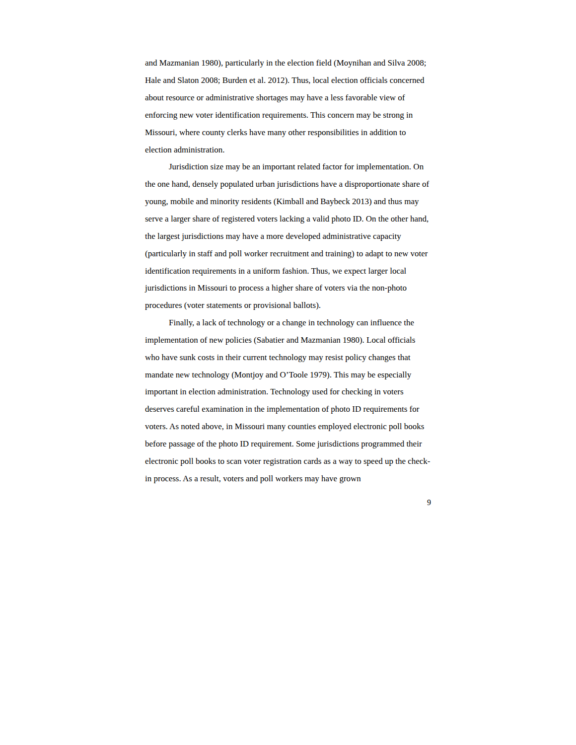and Mazmanian 1980), particularly in the election field (Moynihan and Silva 2008; Hale and Slaton 2008; Burden et al. 2012). Thus, local election officials concerned about resource or administrative shortages may have a less favorable view of enforcing new voter identification requirements. This concern may be strong in Missouri, where county clerks have many other responsibilities in addition to election administration.
Jurisdiction size may be an important related factor for implementation. On the one hand, densely populated urban jurisdictions have a disproportionate share of young, mobile and minority residents (Kimball and Baybeck 2013) and thus may serve a larger share of registered voters lacking a valid photo ID. On the other hand, the largest jurisdictions may have a more developed administrative capacity (particularly in staff and poll worker recruitment and training) to adapt to new voter identification requirements in a uniform fashion. Thus, we expect larger local jurisdictions in Missouri to process a higher share of voters via the non-photo procedures (voter statements or provisional ballots).
Finally, a lack of technology or a change in technology can influence the implementation of new policies (Sabatier and Mazmanian 1980). Local officials who have sunk costs in their current technology may resist policy changes that mandate new technology (Montjoy and O’Toole 1979). This may be especially important in election administration. Technology used for checking in voters deserves careful examination in the implementation of photo ID requirements for voters. As noted above, in Missouri many counties employed electronic poll books before passage of the photo ID requirement. Some jurisdictions programmed their electronic poll books to scan voter registration cards as a way to speed up the check-in process. As a result, voters and poll workers may have grown
9